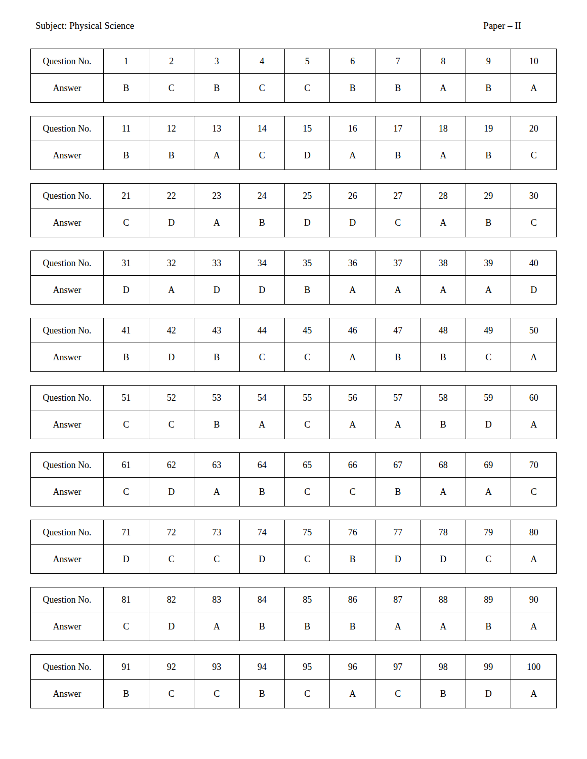Subject: Physical Science
Paper – II
| Question No. | 1 | 2 | 3 | 4 | 5 | 6 | 7 | 8 | 9 | 10 |
| Answer | B | C | B | C | C | B | B | A | B | A |
| Question No. | 11 | 12 | 13 | 14 | 15 | 16 | 17 | 18 | 19 | 20 |
| Answer | B | B | A | C | D | A | B | A | B | C |
| Question No. | 21 | 22 | 23 | 24 | 25 | 26 | 27 | 28 | 29 | 30 |
| Answer | C | D | A | B | D | D | C | A | B | C |
| Question No. | 31 | 32 | 33 | 34 | 35 | 36 | 37 | 38 | 39 | 40 |
| Answer | D | A | D | D | B | A | A | A | A | D |
| Question No. | 41 | 42 | 43 | 44 | 45 | 46 | 47 | 48 | 49 | 50 |
| Answer | B | D | B | C | C | A | B | B | C | A |
| Question No. | 51 | 52 | 53 | 54 | 55 | 56 | 57 | 58 | 59 | 60 |
| Answer | C | C | B | A | C | A | A | B | D | A |
| Question No. | 61 | 62 | 63 | 64 | 65 | 66 | 67 | 68 | 69 | 70 |
| Answer | C | D | A | B | C | C | B | A | A | C |
| Question No. | 71 | 72 | 73 | 74 | 75 | 76 | 77 | 78 | 79 | 80 |
| Answer | D | C | C | D | C | B | D | D | C | A |
| Question No. | 81 | 82 | 83 | 84 | 85 | 86 | 87 | 88 | 89 | 90 |
| Answer | C | D | A | B | B | B | A | A | B | A |
| Question No. | 91 | 92 | 93 | 94 | 95 | 96 | 97 | 98 | 99 | 100 |
| Answer | B | C | C | B | C | A | C | B | D | A |